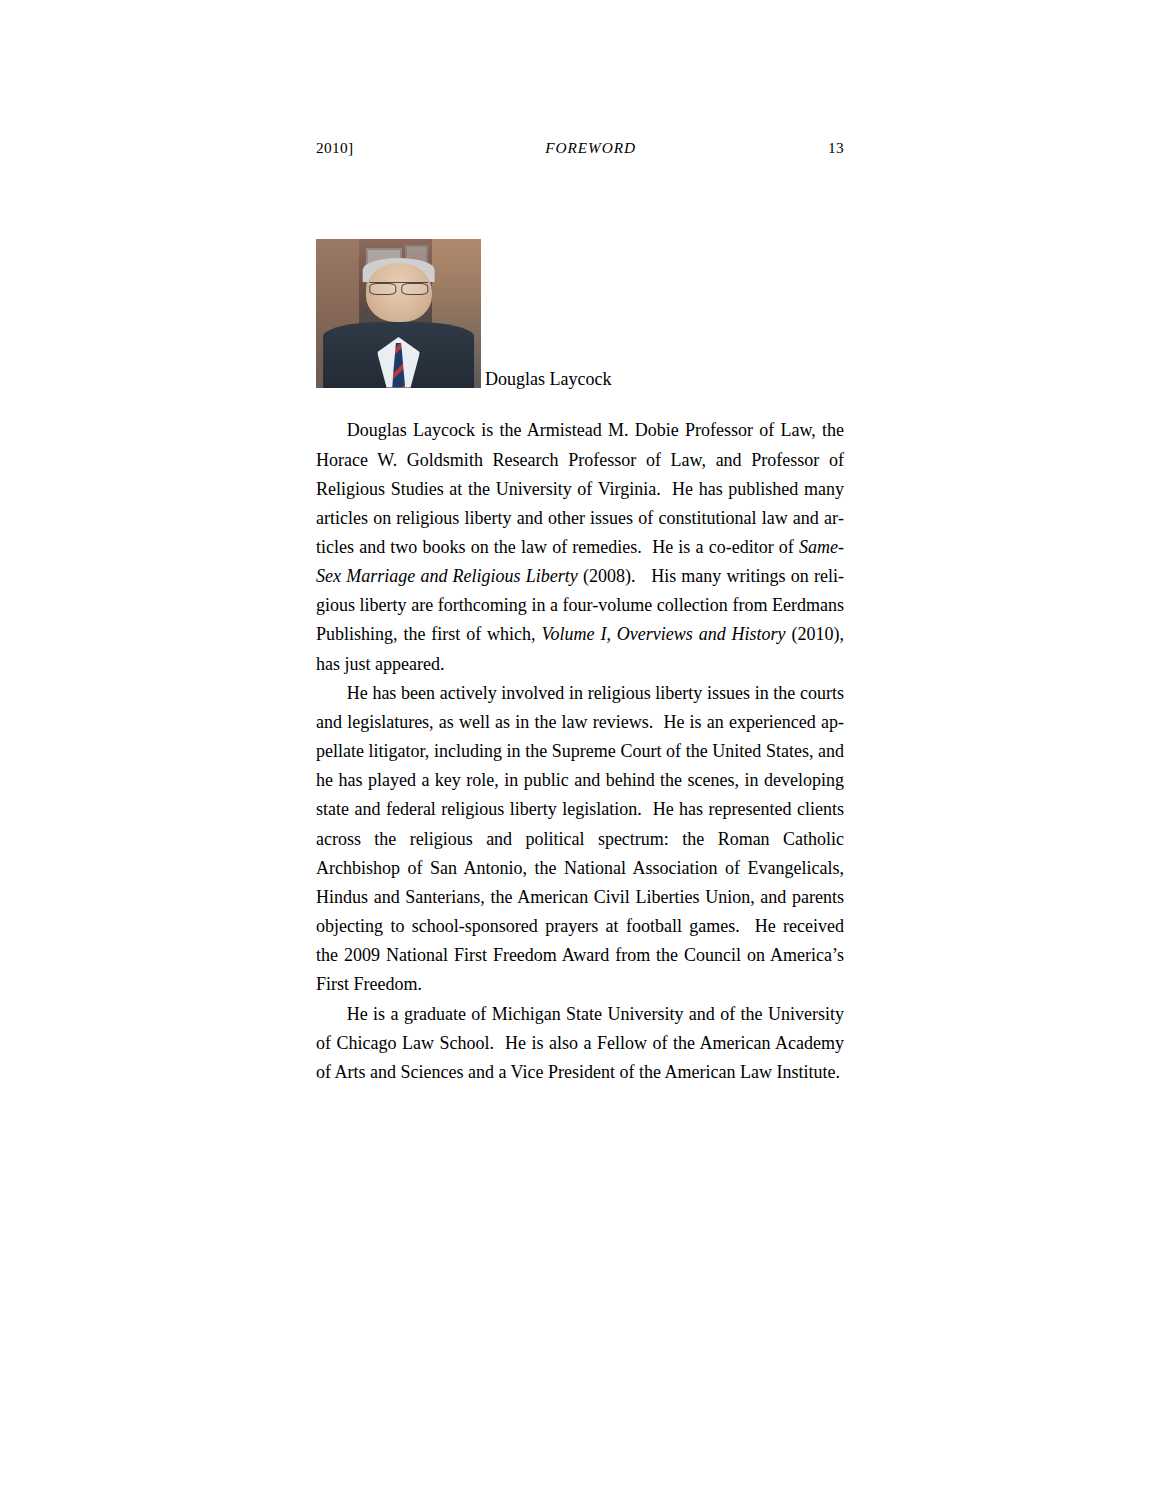2010] FOREWORD 13
Douglas Laycock
Douglas Laycock is the Armistead M. Dobie Professor of Law, the Horace W. Goldsmith Research Professor of Law, and Professor of Religious Studies at the University of Virginia. He has published many articles on religious liberty and other issues of constitutional law and articles and two books on the law of remedies. He is a co-editor of Same-Sex Marriage and Religious Liberty (2008). His many writings on religious liberty are forthcoming in a four-volume collection from Eerdmans Publishing, the first of which, Volume I, Overviews and History (2010), has just appeared.
He has been actively involved in religious liberty issues in the courts and legislatures, as well as in the law reviews. He is an experienced appellate litigator, including in the Supreme Court of the United States, and he has played a key role, in public and behind the scenes, in developing state and federal religious liberty legislation. He has represented clients across the religious and political spectrum: the Roman Catholic Archbishop of San Antonio, the National Association of Evangelicals, Hindus and Santerians, the American Civil Liberties Union, and parents objecting to school-sponsored prayers at football games. He received the 2009 National First Freedom Award from the Council on America’s First Freedom.
He is a graduate of Michigan State University and of the University of Chicago Law School. He is also a Fellow of the American Academy of Arts and Sciences and a Vice President of the American Law Institute.